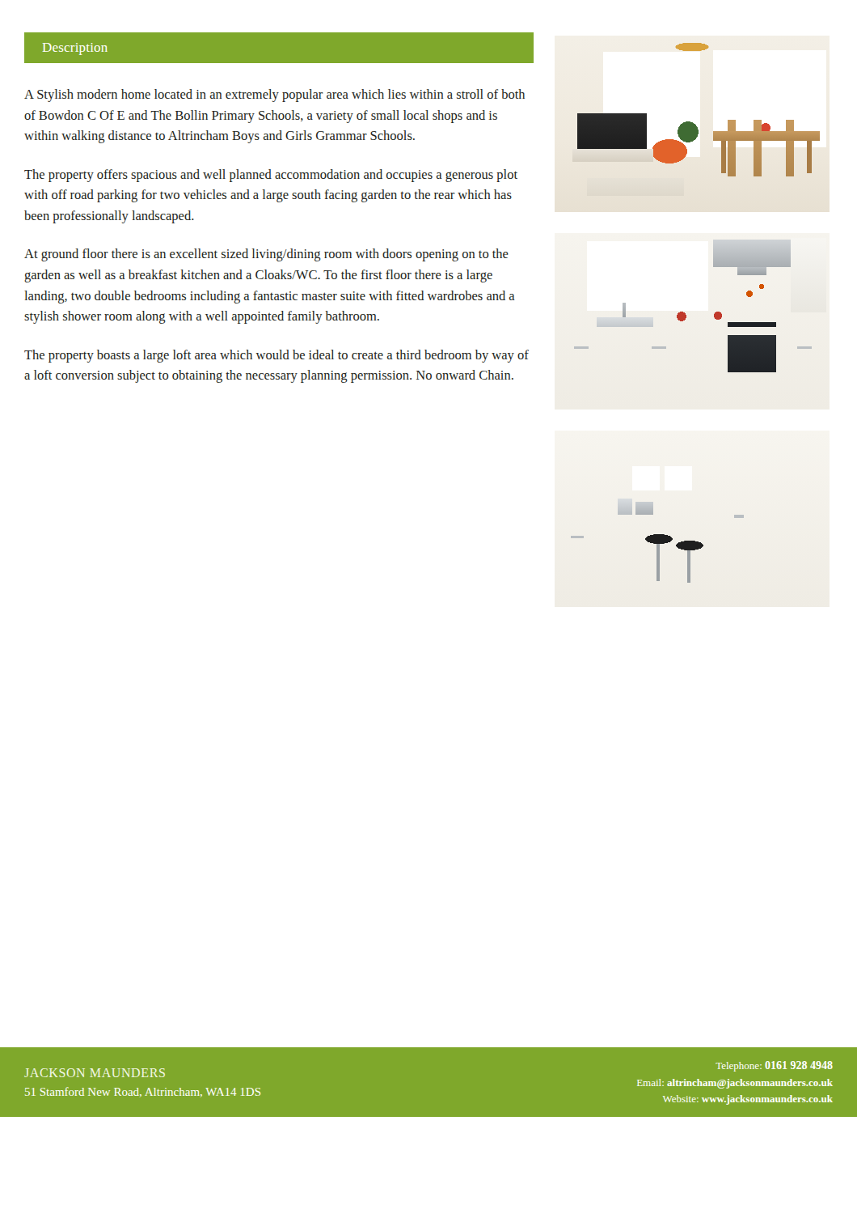Description
A Stylish modern home located in an extremely popular area which lies within a stroll of both of Bowdon C Of E and The Bollin Primary Schools, a variety of small local shops and is within walking distance to Altrincham Boys and Girls Grammar Schools.
The property offers spacious and well planned accommodation and occupies a generous plot with off road parking for two vehicles and a large south facing garden to the rear which has been professionally landscaped.
At ground floor there is an excellent sized living/dining room with doors opening on to the garden as well as a breakfast kitchen and a Cloaks/WC. To the first floor there is a large landing, two double bedrooms including a fantastic master suite with fitted wardrobes and a stylish shower room along with a well appointed family bathroom.
The property boasts a large loft area which would be ideal to create a third bedroom by way of a loft conversion subject to obtaining the necessary planning permission. No onward Chain.
JACKSON MAUNDERS
51 Stamford New Road, Altrincham, WA14 1DS
Telephone: 0161 928 4948
Email: altrincham@jacksonmaunders.co.uk
Website: www.jacksonmaunders.co.uk